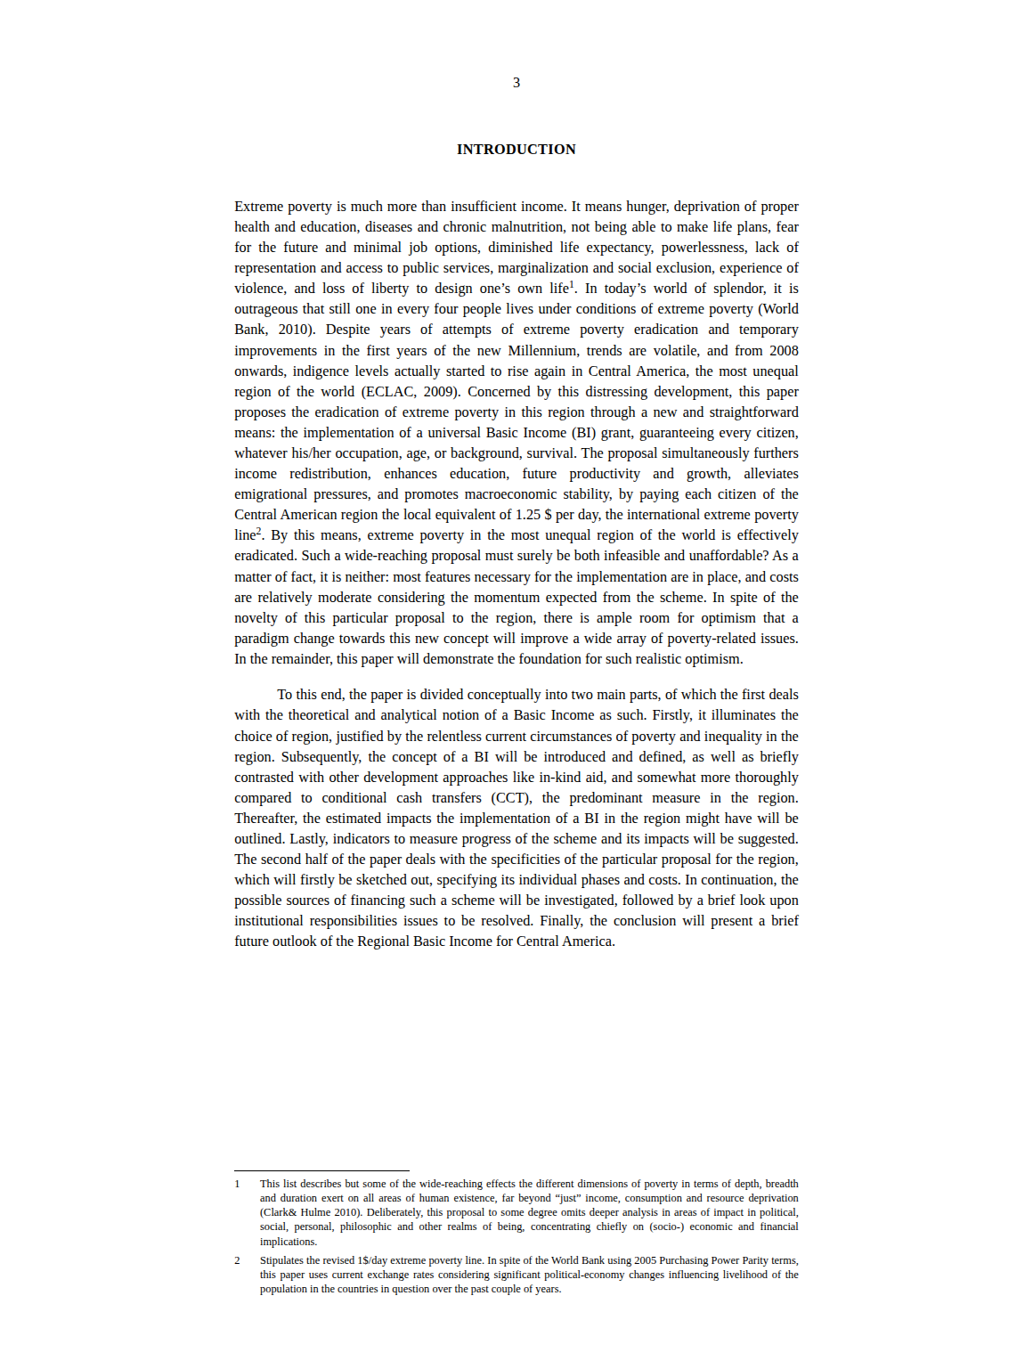3
INTRODUCTION
Extreme poverty is much more than insufficient income. It means hunger, deprivation of proper health and education, diseases and chronic malnutrition, not being able to make life plans, fear for the future and minimal job options, diminished life expectancy, powerlessness, lack of representation and access to public services, marginalization and social exclusion, experience of violence, and loss of liberty to design one’s own life1. In today’s world of splendor, it is outrageous that still one in every four people lives under conditions of extreme poverty (World Bank, 2010). Despite years of attempts of extreme poverty eradication and temporary improvements in the first years of the new Millennium, trends are volatile, and from 2008 onwards, indigence levels actually started to rise again in Central America, the most unequal region of the world (ECLAC, 2009). Concerned by this distressing development, this paper proposes the eradication of extreme poverty in this region through a new and straightforward means: the implementation of a universal Basic Income (BI) grant, guaranteeing every citizen, whatever his/her occupation, age, or background, survival. The proposal simultaneously furthers income redistribution, enhances education, future productivity and growth, alleviates emigrational pressures, and promotes macroeconomic stability, by paying each citizen of the Central American region the local equivalent of 1.25 $ per day, the international extreme poverty line2. By this means, extreme poverty in the most unequal region of the world is effectively eradicated. Such a wide-reaching proposal must surely be both infeasible and unaffordable? As a matter of fact, it is neither: most features necessary for the implementation are in place, and costs are relatively moderate considering the momentum expected from the scheme. In spite of the novelty of this particular proposal to the region, there is ample room for optimism that a paradigm change towards this new concept will improve a wide array of poverty-related issues. In the remainder, this paper will demonstrate the foundation for such realistic optimism.
To this end, the paper is divided conceptually into two main parts, of which the first deals with the theoretical and analytical notion of a Basic Income as such. Firstly, it illuminates the choice of region, justified by the relentless current circumstances of poverty and inequality in the region. Subsequently, the concept of a BI will be introduced and defined, as well as briefly contrasted with other development approaches like in-kind aid, and somewhat more thoroughly compared to conditional cash transfers (CCT), the predominant measure in the region. Thereafter, the estimated impacts the implementation of a BI in the region might have will be outlined. Lastly, indicators to measure progress of the scheme and its impacts will be suggested. The second half of the paper deals with the specificities of the particular proposal for the region, which will firstly be sketched out, specifying its individual phases and costs. In continuation, the possible sources of financing such a scheme will be investigated, followed by a brief look upon institutional responsibilities issues to be resolved. Finally, the conclusion will present a brief future outlook of the Regional Basic Income for Central America.
1
This list describes but some of the wide-reaching effects the different dimensions of poverty in terms of depth, breadth and duration exert on all areas of human existence, far beyond “just” income, consumption and resource deprivation (Clark& Hulme 2010). Deliberately, this proposal to some degree omits deeper analysis in areas of impact in political, social, personal, philosophic and other realms of being, concentrating chiefly on (socio-) economic and financial implications.
2
Stipulates the revised 1$/day extreme poverty line. In spite of the World Bank using 2005 Purchasing Power Parity terms, this paper uses current exchange rates considering significant political-economy changes influencing livelihood of the population in the countries in question over the past couple of years.